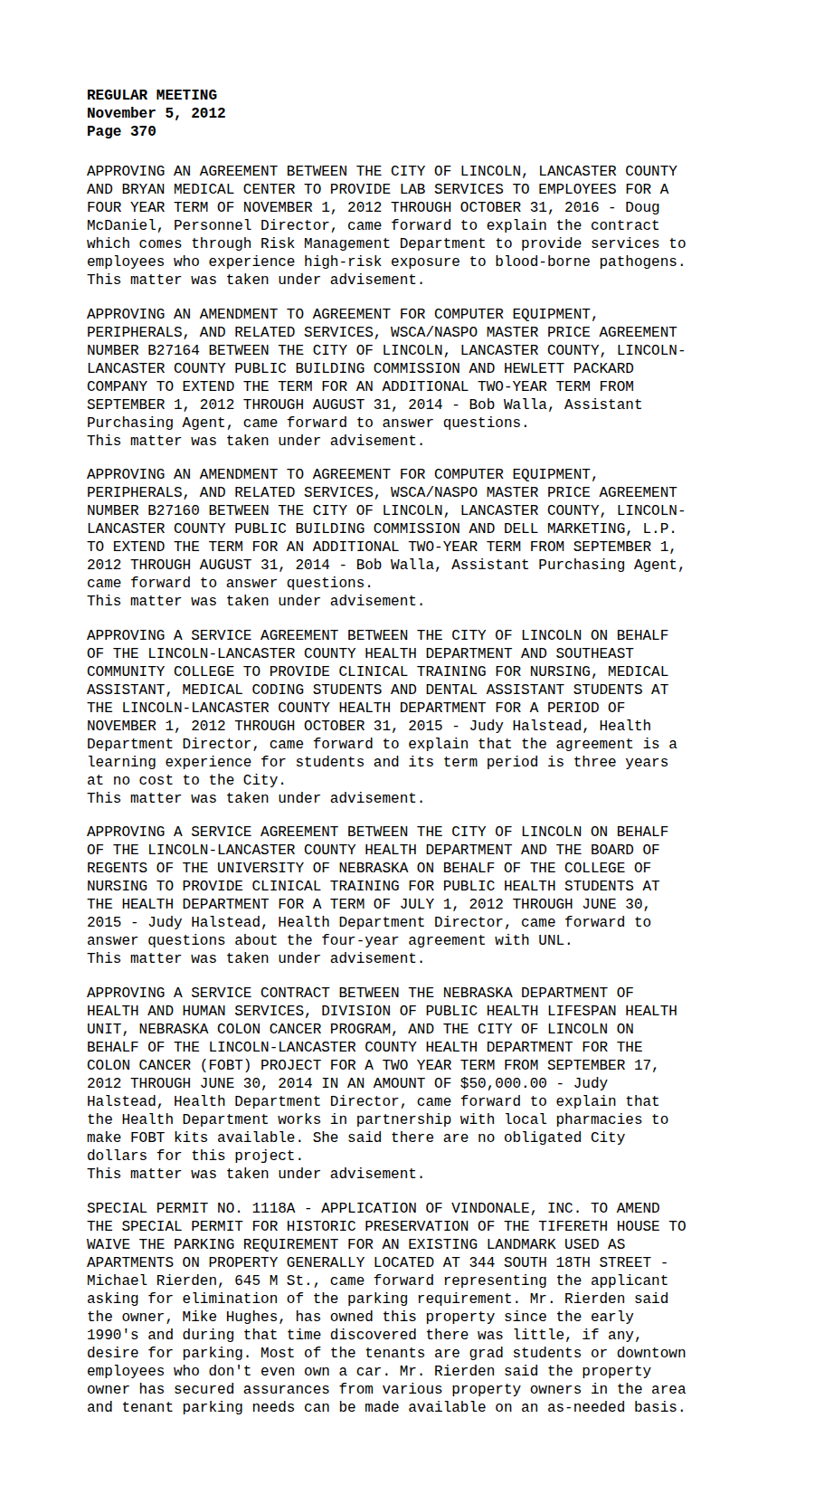REGULAR MEETING
November 5, 2012
Page 370
APPROVING AN AGREEMENT BETWEEN THE CITY OF LINCOLN, LANCASTER COUNTY AND BRYAN MEDICAL CENTER TO PROVIDE LAB SERVICES TO EMPLOYEES FOR A FOUR YEAR TERM OF NOVEMBER 1, 2012 THROUGH OCTOBER 31, 2016 - Doug McDaniel, Personnel Director, came forward to explain the contract which comes through Risk Management Department to provide services to employees who experience high-risk exposure to blood-borne pathogens.
This matter was taken under advisement.
APPROVING AN AMENDMENT TO AGREEMENT FOR COMPUTER EQUIPMENT, PERIPHERALS, AND RELATED SERVICES, WSCA/NASPO MASTER PRICE AGREEMENT NUMBER B27164 BETWEEN THE CITY OF LINCOLN, LANCASTER COUNTY, LINCOLN-LANCASTER COUNTY PUBLIC BUILDING COMMISSION AND HEWLETT PACKARD COMPANY TO EXTEND THE TERM FOR AN ADDITIONAL TWO-YEAR TERM FROM SEPTEMBER 1, 2012 THROUGH AUGUST 31, 2014 - Bob Walla, Assistant Purchasing Agent, came forward to answer questions.
This matter was taken under advisement.
APPROVING AN AMENDMENT TO AGREEMENT FOR COMPUTER EQUIPMENT, PERIPHERALS, AND RELATED SERVICES, WSCA/NASPO MASTER PRICE AGREEMENT NUMBER B27160 BETWEEN THE CITY OF LINCOLN, LANCASTER COUNTY, LINCOLN-LANCASTER COUNTY PUBLIC BUILDING COMMISSION AND DELL MARKETING, L.P. TO EXTEND THE TERM FOR AN ADDITIONAL TWO-YEAR TERM FROM SEPTEMBER 1, 2012 THROUGH AUGUST 31, 2014 - Bob Walla, Assistant Purchasing Agent, came forward to answer questions.
This matter was taken under advisement.
APPROVING A SERVICE AGREEMENT BETWEEN THE CITY OF LINCOLN ON BEHALF OF THE LINCOLN-LANCASTER COUNTY HEALTH DEPARTMENT AND SOUTHEAST COMMUNITY COLLEGE TO PROVIDE CLINICAL TRAINING FOR NURSING, MEDICAL ASSISTANT, MEDICAL CODING STUDENTS AND DENTAL ASSISTANT STUDENTS AT THE LINCOLN-LANCASTER COUNTY HEALTH DEPARTMENT FOR A PERIOD OF NOVEMBER 1, 2012 THROUGH OCTOBER 31, 2015 - Judy Halstead, Health Department Director, came forward to explain that the agreement is a learning experience for students and its term period is three years at no cost to the City.
This matter was taken under advisement.
APPROVING A SERVICE AGREEMENT BETWEEN THE CITY OF LINCOLN ON BEHALF OF THE LINCOLN-LANCASTER COUNTY HEALTH DEPARTMENT AND THE BOARD OF REGENTS OF THE UNIVERSITY OF NEBRASKA ON BEHALF OF THE COLLEGE OF NURSING TO PROVIDE CLINICAL TRAINING FOR PUBLIC HEALTH STUDENTS AT THE HEALTH DEPARTMENT FOR A TERM OF JULY 1, 2012 THROUGH JUNE 30, 2015 - Judy Halstead, Health Department Director, came forward to answer questions about the four-year agreement with UNL.
This matter was taken under advisement.
APPROVING A SERVICE CONTRACT BETWEEN THE NEBRASKA DEPARTMENT OF HEALTH AND HUMAN SERVICES, DIVISION OF PUBLIC HEALTH LIFESPAN HEALTH UNIT, NEBRASKA COLON CANCER PROGRAM, AND THE CITY OF LINCOLN ON BEHALF OF THE LINCOLN-LANCASTER COUNTY HEALTH DEPARTMENT FOR THE COLON CANCER (FOBT) PROJECT FOR A TWO YEAR TERM FROM SEPTEMBER 17, 2012 THROUGH JUNE 30, 2014 IN AN AMOUNT OF $50,000.00 - Judy Halstead, Health Department Director, came forward to explain that the Health Department works in partnership with local pharmacies to make FOBT kits available. She said there are no obligated City dollars for this project.
This matter was taken under advisement.
SPECIAL PERMIT NO. 1118A - APPLICATION OF VINDONALE, INC. TO AMEND THE SPECIAL PERMIT FOR HISTORIC PRESERVATION OF THE TIFERETH HOUSE TO WAIVE THE PARKING REQUIREMENT FOR AN EXISTING LANDMARK USED AS APARTMENTS ON PROPERTY GENERALLY LOCATED AT 344 SOUTH 18TH STREET - Michael Rierden, 645 M St., came forward representing the applicant asking for elimination of the parking requirement. Mr. Rierden said the owner, Mike Hughes, has owned this property since the early 1990's and during that time discovered there was little, if any, desire for parking. Most of the tenants are grad students or downtown employees who don't even own a car. Mr. Rierden said the property owner has secured assurances from various property owners in the area and tenant parking needs can be made available on an as-needed basis.